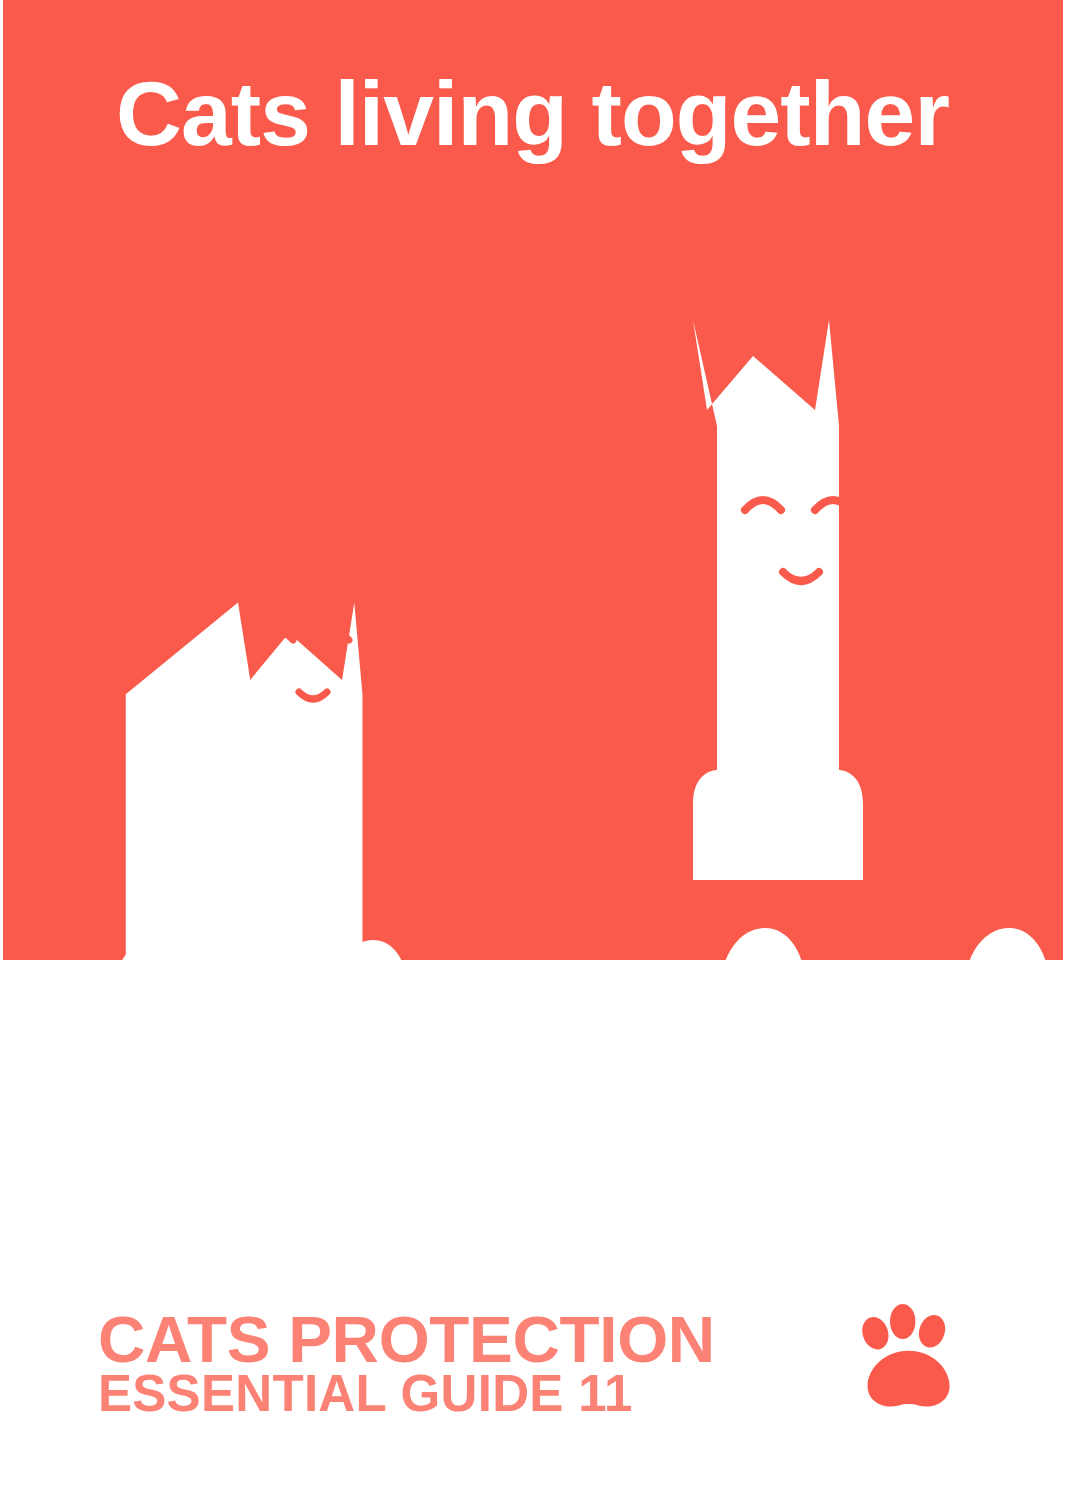Cats living together
Two white cats sitting side by side
Cats Protection Essential Guide 11
Paw print